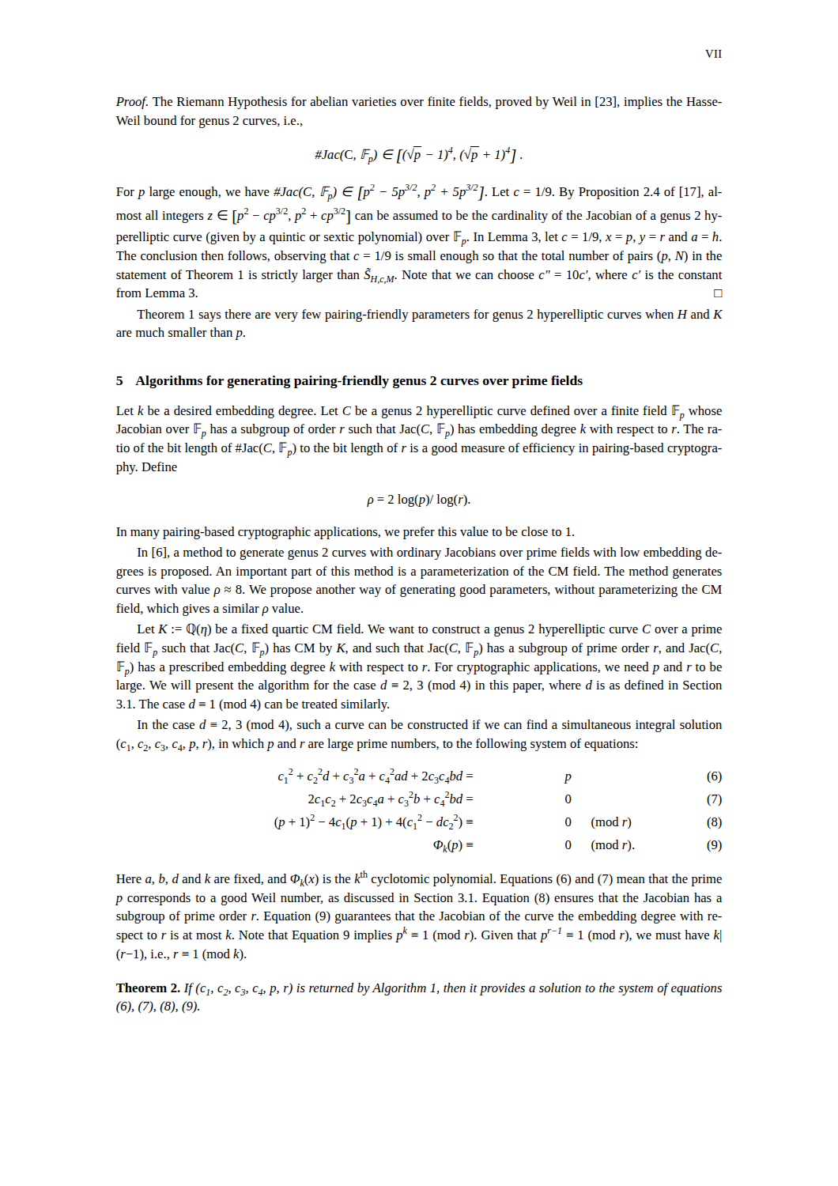VII
Proof. The Riemann Hypothesis for abelian varieties over finite fields, proved by Weil in [23], implies the Hasse-Weil bound for genus 2 curves, i.e.,
#Jac(C, 𝔽p) ∈ [(√p − 1)4, (√p + 1)4] .
For p large enough, we have #Jac(C, 𝔽p) ∈ [p2 − 5p3/2, p2 + 5p3/2]. Let c = 1/9. By Proposition 2.4 of [17], almost all integers z ∈ [p2 − cp3/2, p2 + cp3/2] can be assumed to be the cardinality of the Jacobian of a genus 2 hyperelliptic curve (given by a quintic or sextic polynomial) over 𝔽p. In Lemma 3, let c = 1/9, x = p, y = r and a = h. The conclusion then follows, observing that c = 1/9 is small enough so that the total number of pairs (p, N) in the statement of Theorem 1 is strictly larger than S̃H,c,M. Note that we can choose c″ = 10c′, where c′ is the constant from Lemma 3. □
Theorem 1 says there are very few pairing-friendly parameters for genus 2 hyperelliptic curves when H and K are much smaller than p.
5 Algorithms for generating pairing-friendly genus 2 curves over prime fields
Let k be a desired embedding degree. Let C be a genus 2 hyperelliptic curve defined over a finite field 𝔽p whose Jacobian over 𝔽p has a subgroup of order r such that Jac(C, 𝔽p) has embedding degree k with respect to r. The ratio of the bit length of #Jac(C, 𝔽p) to the bit length of r is a good measure of efficiency in pairing-based cryptography. Define
ρ = 2 log(p)/ log(r).
In many pairing-based cryptographic applications, we prefer this value to be close to 1.
In [6], a method to generate genus 2 curves with ordinary Jacobians over prime fields with low embedding degrees is proposed. An important part of this method is a parameterization of the CM field. The method generates curves with value ρ ≈ 8. We propose another way of generating good parameters, without parameterizing the CM field, which gives a similar ρ value.
Let K := ℚ(η) be a fixed quartic CM field. We want to construct a genus 2 hyperelliptic curve C over a prime field 𝔽p such that Jac(C, 𝔽p) has CM by K, and such that Jac(C, 𝔽p) has a subgroup of prime order r, and Jac(C, 𝔽p) has a prescribed embedding degree k with respect to r. For cryptographic applications, we need p and r to be large. We will present the algorithm for the case d ≡ 2, 3 (mod 4) in this paper, where d is as defined in Section 3.1. The case d ≡ 1 (mod 4) can be treated similarly.
In the case d ≡ 2, 3 (mod 4), such a curve can be constructed if we can find a simultaneous integral solution (c1, c2, c3, c4, p, r), in which p and r are large prime numbers, to the following system of equations:
| c 1 2 + c 2 2 d + c 3 2 a + c 4 2 ad + 2 c 3 c 4 bd = | | p | | (6) |
| 2 c 1 c 2 + 2 c 3 c 4 a + c 3 2 b + c 4 2 bd = | | 0 | | (7) |
| ( p + 1) 2 − 4 c 1 ( p + 1) + 4( c 1 2 − dc 2 2 ) ≡ | | 0 | (mod r ) | (8) |
| Φ k ( p ) ≡ | | 0 | (mod r ). | (9) |
Here a, b, d and k are fixed, and Φk(x) is the kth cyclotomic polynomial. Equations (6) and (7) mean that the prime p corresponds to a good Weil number, as discussed in Section 3.1. Equation (8) ensures that the Jacobian has a subgroup of prime order r. Equation (9) guarantees that the Jacobian of the curve the embedding degree with respect to r is at most k. Note that Equation 9 implies pk ≡ 1 (mod r). Given that pr−1 ≡ 1 (mod r), we must have k|(r−1), i.e., r ≡ 1 (mod k).
Theorem 2. If (c1, c2, c3, c4, p, r) is returned by Algorithm 1, then it provides a solution to the system of equations (6), (7), (8), (9).